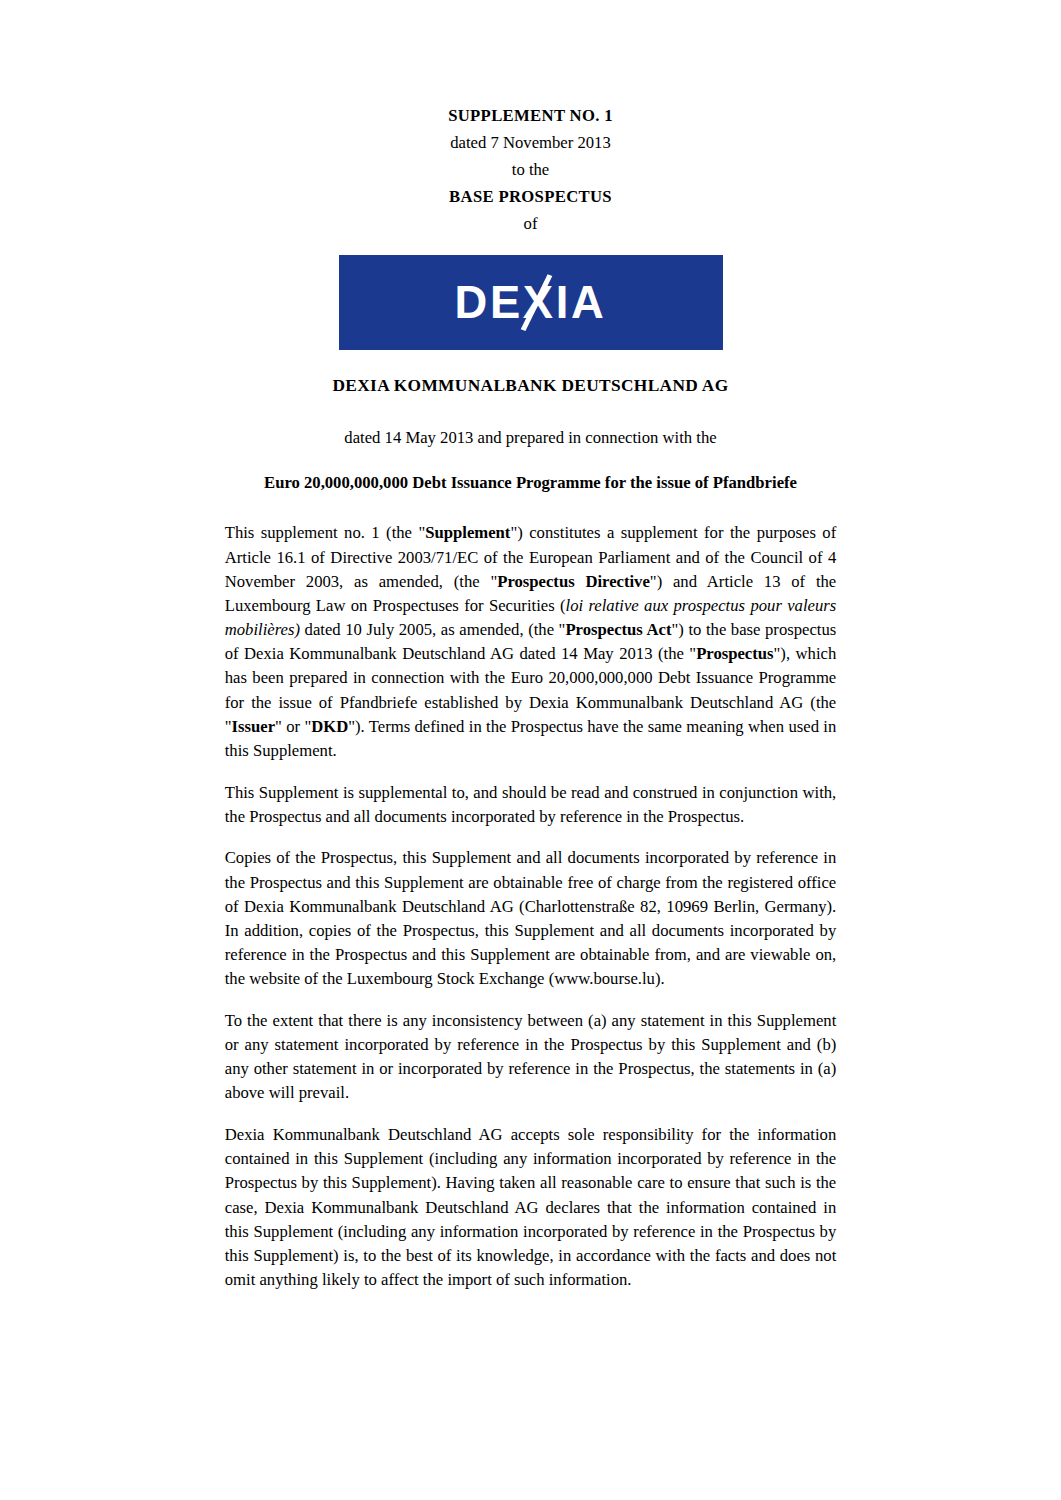SUPPLEMENT NO. 1
dated 7 November 2013
to the
BASE PROSPECTUS
of
DE XIA
DEXIA KOMMUNALBANK DEUTSCHLAND AG
dated 14 May 2013 and prepared in connection with the
Euro 20,000,000,000 Debt Issuance Programme for the issue of Pfandbriefe
This supplement no. 1 (the "Supplement") constitutes a supplement for the purposes of Article 16.1 of Directive 2003/71/EC of the European Parliament and of the Council of 4 November 2003, as amended, (the "Prospectus Directive") and Article 13 of the Luxembourg Law on Prospectuses for Securities (loi relative aux prospectus pour valeurs mobilières) dated 10 July 2005, as amended, (the "Prospectus Act") to the base prospectus of Dexia Kommunalbank Deutschland AG dated 14 May 2013 (the "Prospectus"), which has been prepared in connection with the Euro 20,000,000,000 Debt Issuance Programme for the issue of Pfandbriefe established by Dexia Kommunalbank Deutschland AG (the "Issuer" or "DKD"). Terms defined in the Prospectus have the same meaning when used in this Supplement.
This Supplement is supplemental to, and should be read and construed in conjunction with, the Prospectus and all documents incorporated by reference in the Prospectus.
Copies of the Prospectus, this Supplement and all documents incorporated by reference in the Prospectus and this Supplement are obtainable free of charge from the registered office of Dexia Kommunalbank Deutschland AG (Charlottenstraße 82, 10969 Berlin, Germany). In addition, copies of the Prospectus, this Supplement and all documents incorporated by reference in the Prospectus and this Supplement are obtainable from, and are viewable on, the website of the Luxembourg Stock Exchange (www.bourse.lu).
To the extent that there is any inconsistency between (a) any statement in this Supplement or any statement incorporated by reference in the Prospectus by this Supplement and (b) any other statement in or incorporated by reference in the Prospectus, the statements in (a) above will prevail.
Dexia Kommunalbank Deutschland AG accepts sole responsibility for the information contained in this Supplement (including any information incorporated by reference in the Prospectus by this Supplement). Having taken all reasonable care to ensure that such is the case, Dexia Kommunalbank Deutschland AG declares that the information contained in this Supplement (including any information incorporated by reference in the Prospectus by this Supplement) is, to the best of its knowledge, in accordance with the facts and does not omit anything likely to affect the import of such information.